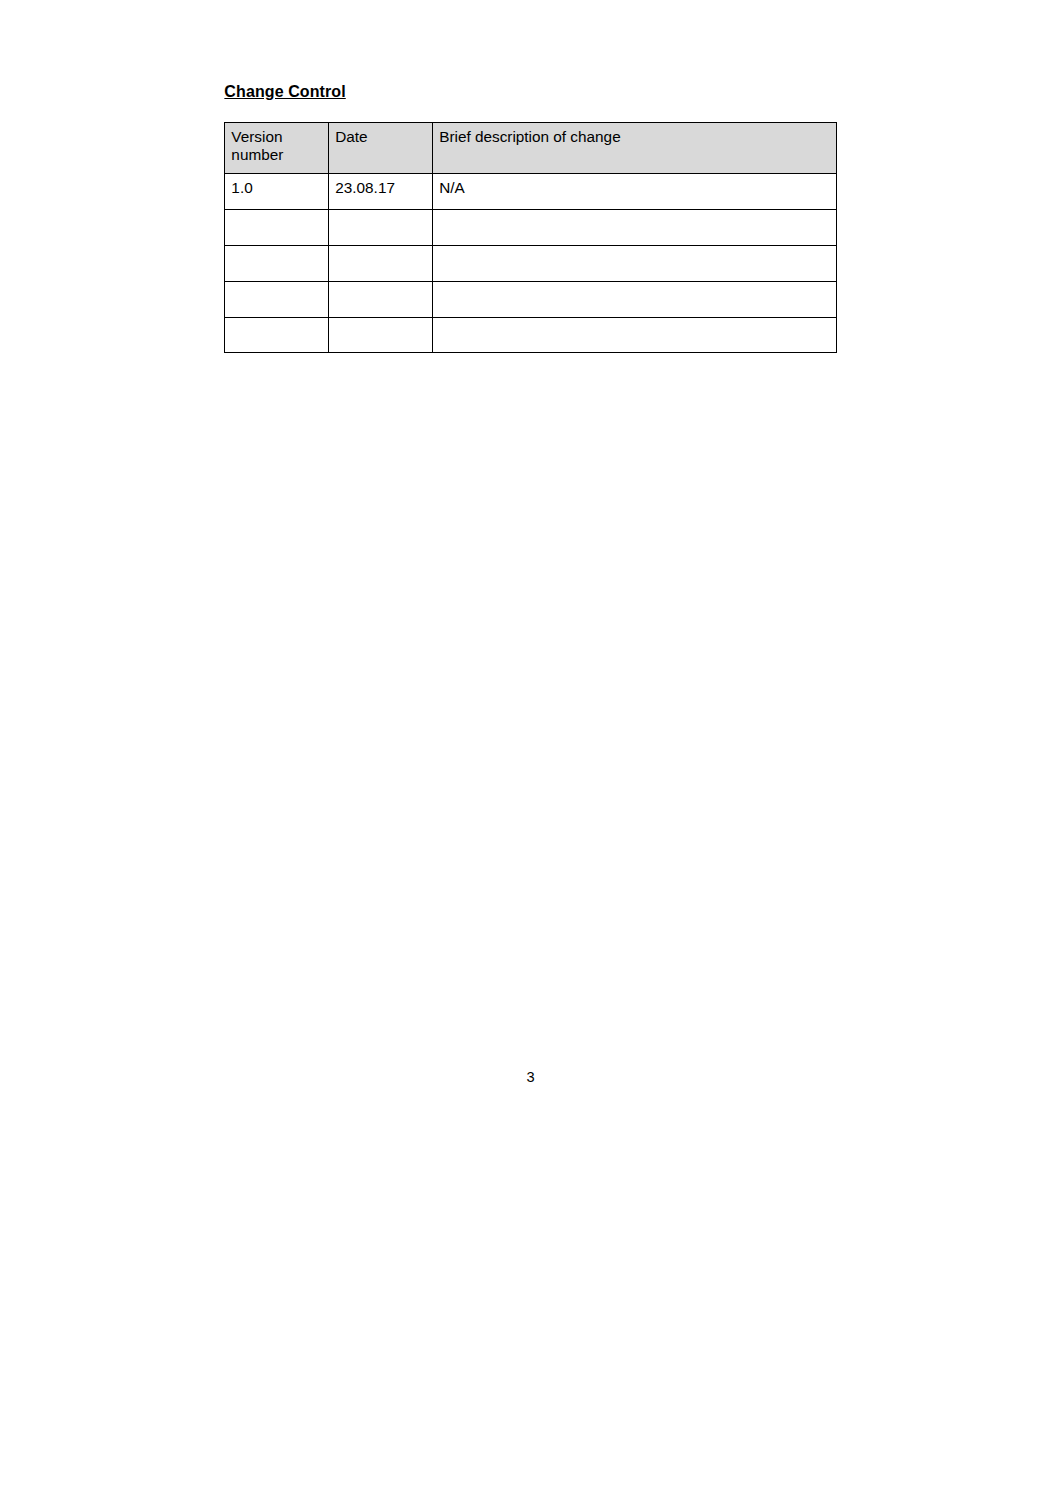Change Control
| Version number | Date | Brief description of change |
| --- | --- | --- |
| 1.0 | 23.08.17 | N/A |
3